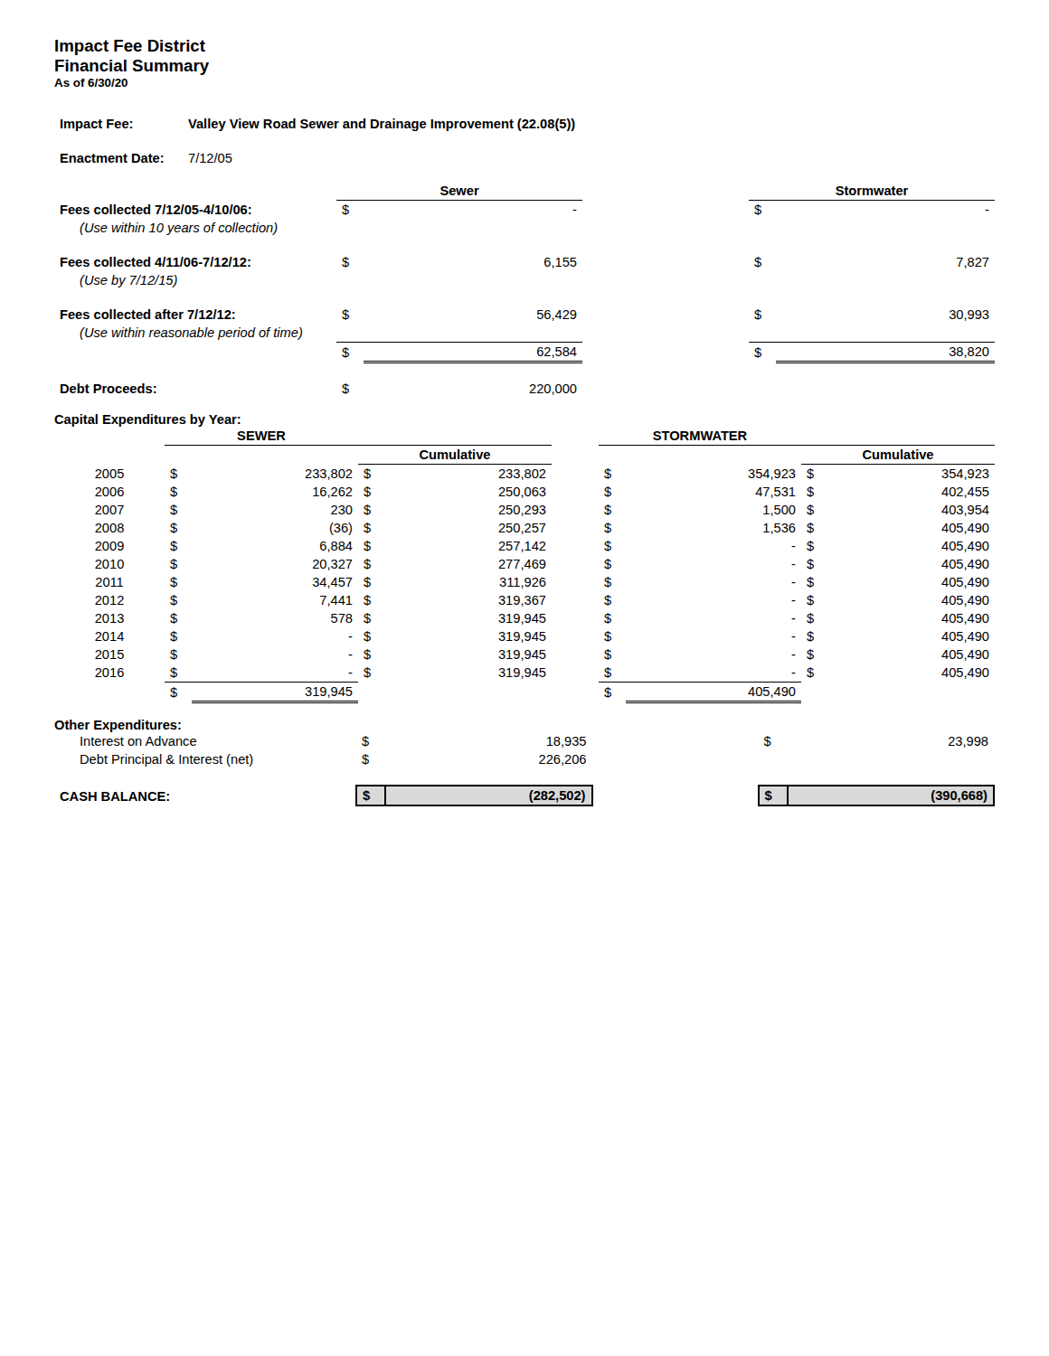Impact Fee District
Financial Summary
As of 6/30/20
| Impact Fee: | Valley View Road Sewer and Drainage Improvement (22.08(5)) |
| Enactment Date: | 7/12/05 |
| | Sewer | | | Stormwater |
| Fees collected 7/12/05-4/10/06: | $ | - | | | $ | - |
| (Use within 10 years of collection) | | | | | | |
| Fees collected 4/11/06-7/12/12: | $ | 6,155 | | | $ | 7,827 |
| (Use by 7/12/15) | | | | | | |
| Fees collected after 7/12/12: | $ | 56,429 | | | $ | 30,993 |
| (Use within reasonable period of time) | | | | | | |
| | $ | 62,584 | | | $ | 38,820 |
| Debt Proceeds: | $ | 220,000 | | | | |
Capital Expenditures by Year:
| | SEWER | | | STORMWATER | |
| | | | Cumulative | | | | Cumulative |
| 2005 | $ | 233,802 | $ | 233,802 | | $ | 354,923 | $ | 354,923 |
| 2006 | $ | 16,262 | $ | 250,063 | | $ | 47,531 | $ | 402,455 |
| 2007 | $ | 230 | $ | 250,293 | | $ | 1,500 | $ | 403,954 |
| 2008 | $ | (36) | $ | 250,257 | | $ | 1,536 | $ | 405,490 |
| 2009 | $ | 6,884 | $ | 257,142 | | $ | - | $ | 405,490 |
| 2010 | $ | 20,327 | $ | 277,469 | | $ | - | $ | 405,490 |
| 2011 | $ | 34,457 | $ | 311,926 | | $ | - | $ | 405,490 |
| 2012 | $ | 7,441 | $ | 319,367 | | $ | - | $ | 405,490 |
| 2013 | $ | 578 | $ | 319,945 | | $ | - | $ | 405,490 |
| 2014 | $ | - | $ | 319,945 | | $ | - | $ | 405,490 |
| 2015 | $ | - | $ | 319,945 | | $ | - | $ | 405,490 |
| 2016 | $ | - | $ | 319,945 | | $ | - | $ | 405,490 |
| | $ | 319,945 | | | | $ | 405,490 | | |
Other Expenditures:
| Interest on Advance | $ | 18,935 | | | $ | 23,998 |
| Debt Principal & Interest (net) | $ | 226,206 | | | | |
| CASH BALANCE: | $ | (282,502) | | | $ | (390,668) |